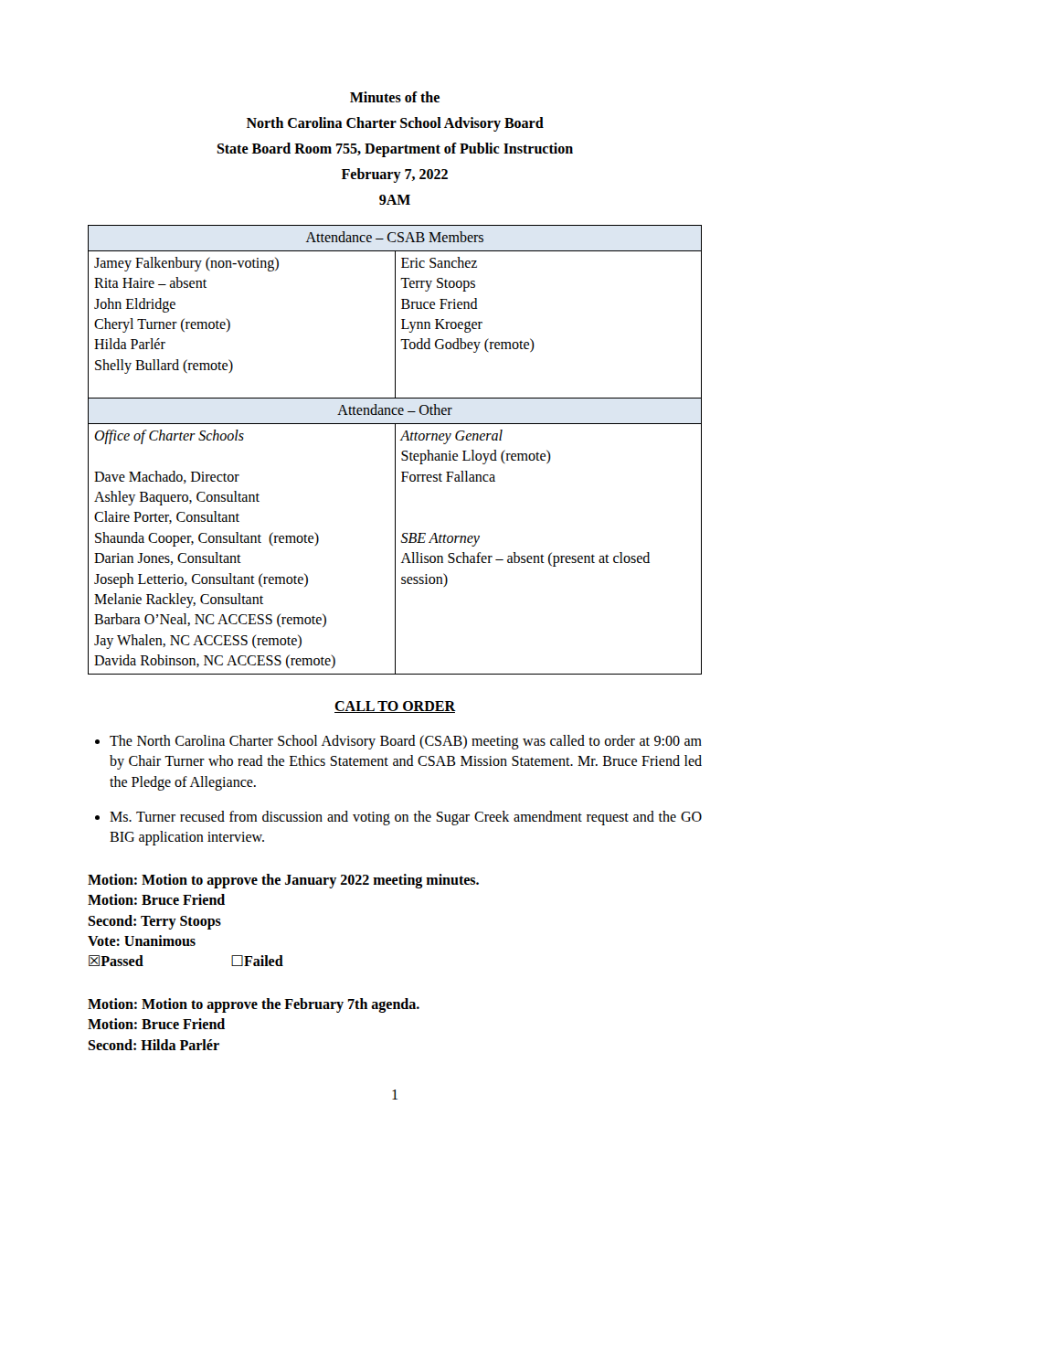Minutes of the
North Carolina Charter School Advisory Board
State Board Room 755, Department of Public Instruction
February 7, 2022
9AM
| Attendance – CSAB Members |
| --- |
| Jamey Falkenbury (non-voting) Rita Haire – absent John Eldridge Cheryl Turner (remote) Hilda Parlér Shelly Bullard (remote) | Eric Sanchez Terry Stoops Bruce Friend Lynn Kroeger Todd Godbey (remote) |
| Attendance – Other |
| Office of Charter Schools Dave Machado, Director Ashley Baquero, Consultant Claire Porter, Consultant Shaunda Cooper, Consultant (remote) Darian Jones, Consultant Joseph Letterio, Consultant (remote) Melanie Rackley, Consultant Barbara O’Neal, NC ACCESS (remote) Jay Whalen, NC ACCESS (remote) Davida Robinson, NC ACCESS (remote) | Attorney General Stephanie Lloyd (remote) Forrest Fallanca SBE Attorney Allison Schafer – absent (present at closed session) |
CALL TO ORDER
The North Carolina Charter School Advisory Board (CSAB) meeting was called to order at 9:00 am by Chair Turner who read the Ethics Statement and CSAB Mission Statement. Mr. Bruce Friend led the Pledge of Allegiance.
Ms. Turner recused from discussion and voting on the Sugar Creek amendment request and the GO BIG application interview.
Motion: Motion to approve the January 2022 meeting minutes.
Motion: Bruce Friend
Second: Terry Stoops
Vote: Unanimous
☒Passed ☐Failed
Motion: Motion to approve the February 7th agenda.
Motion: Bruce Friend
Second: Hilda Parlér
1